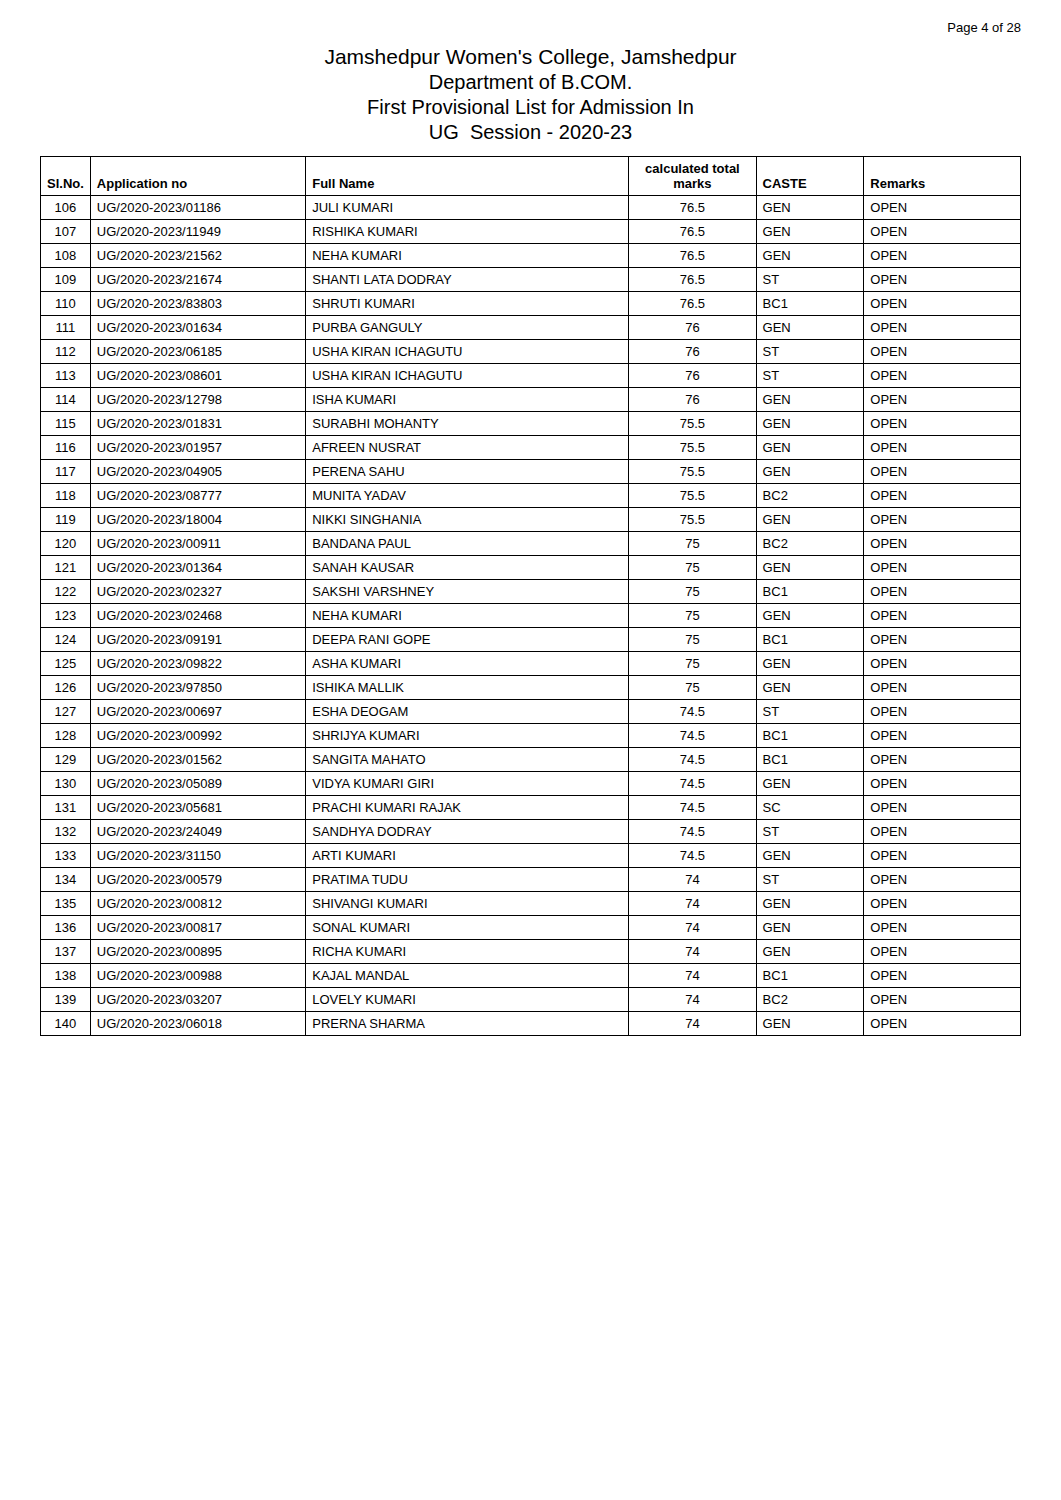Page 4 of 28
Jamshedpur Women's College, Jamshedpur
Department of B.COM.
First Provisional List for Admission In
UG Session - 2020-23
| Sl.No. | Application no | Full Name | calculated total marks | CASTE | Remarks |
| --- | --- | --- | --- | --- | --- |
| 106 | UG/2020-2023/01186 | JULI KUMARI | 76.5 | GEN | OPEN |
| 107 | UG/2020-2023/11949 | RISHIKA KUMARI | 76.5 | GEN | OPEN |
| 108 | UG/2020-2023/21562 | NEHA KUMARI | 76.5 | GEN | OPEN |
| 109 | UG/2020-2023/21674 | SHANTI LATA DODRAY | 76.5 | ST | OPEN |
| 110 | UG/2020-2023/83803 | SHRUTI KUMARI | 76.5 | BC1 | OPEN |
| 111 | UG/2020-2023/01634 | PURBA GANGULY | 76 | GEN | OPEN |
| 112 | UG/2020-2023/06185 | USHA KIRAN ICHAGUTU | 76 | ST | OPEN |
| 113 | UG/2020-2023/08601 | USHA KIRAN ICHAGUTU | 76 | ST | OPEN |
| 114 | UG/2020-2023/12798 | ISHA KUMARI | 76 | GEN | OPEN |
| 115 | UG/2020-2023/01831 | SURABHI MOHANTY | 75.5 | GEN | OPEN |
| 116 | UG/2020-2023/01957 | AFREEN NUSRAT | 75.5 | GEN | OPEN |
| 117 | UG/2020-2023/04905 | PERENA SAHU | 75.5 | GEN | OPEN |
| 118 | UG/2020-2023/08777 | MUNITA YADAV | 75.5 | BC2 | OPEN |
| 119 | UG/2020-2023/18004 | NIKKI SINGHANIA | 75.5 | GEN | OPEN |
| 120 | UG/2020-2023/00911 | BANDANA PAUL | 75 | BC2 | OPEN |
| 121 | UG/2020-2023/01364 | SANAH KAUSAR | 75 | GEN | OPEN |
| 122 | UG/2020-2023/02327 | SAKSHI VARSHNEY | 75 | BC1 | OPEN |
| 123 | UG/2020-2023/02468 | NEHA KUMARI | 75 | GEN | OPEN |
| 124 | UG/2020-2023/09191 | DEEPA RANI GOPE | 75 | BC1 | OPEN |
| 125 | UG/2020-2023/09822 | ASHA KUMARI | 75 | GEN | OPEN |
| 126 | UG/2020-2023/97850 | ISHIKA MALLIK | 75 | GEN | OPEN |
| 127 | UG/2020-2023/00697 | ESHA DEOGAM | 74.5 | ST | OPEN |
| 128 | UG/2020-2023/00992 | SHRIJYA KUMARI | 74.5 | BC1 | OPEN |
| 129 | UG/2020-2023/01562 | SANGITA MAHATO | 74.5 | BC1 | OPEN |
| 130 | UG/2020-2023/05089 | VIDYA KUMARI GIRI | 74.5 | GEN | OPEN |
| 131 | UG/2020-2023/05681 | PRACHI KUMARI RAJAK | 74.5 | SC | OPEN |
| 132 | UG/2020-2023/24049 | SANDHYA DODRAY | 74.5 | ST | OPEN |
| 133 | UG/2020-2023/31150 | ARTI KUMARI | 74.5 | GEN | OPEN |
| 134 | UG/2020-2023/00579 | PRATIMA TUDU | 74 | ST | OPEN |
| 135 | UG/2020-2023/00812 | SHIVANGI KUMARI | 74 | GEN | OPEN |
| 136 | UG/2020-2023/00817 | SONAL KUMARI | 74 | GEN | OPEN |
| 137 | UG/2020-2023/00895 | RICHA KUMARI | 74 | GEN | OPEN |
| 138 | UG/2020-2023/00988 | KAJAL MANDAL | 74 | BC1 | OPEN |
| 139 | UG/2020-2023/03207 | LOVELY KUMARI | 74 | BC2 | OPEN |
| 140 | UG/2020-2023/06018 | PRERNA SHARMA | 74 | GEN | OPEN |